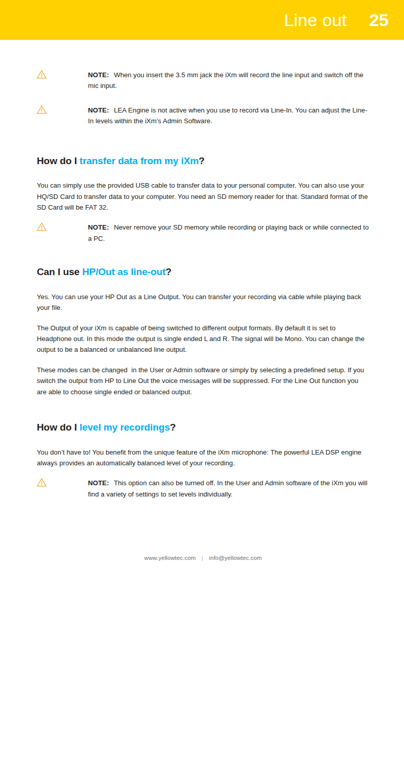Line out 25
NOTE: When you insert the 3.5 mm jack the iXm will record the line input and switch off the mic input.
NOTE: LEA Engine is not active when you use to record via Line-In. You can adjust the Line-In levels within the iXm’s Admin Software.
How do I transfer data from my iXm?
You can simply use the provided USB cable to transfer data to your personal computer. You can also use your HQ/SD Card to transfer data to your computer. You need an SD memory reader for that. Standard format of the SD Card will be FAT 32.
NOTE: Never remove your SD memory while recording or playing back or while connected to a PC.
Can I use HP/Out as line-out?
Yes. You can use your HP Out as a Line Output. You can transfer your recording via cable while playing back your file.
The Output of your iXm is capable of being switched to different output formats. By default it is set to Headphone out. In this mode the output is single ended L and R. The signal will be Mono. You can change the output to be a balanced or unbalanced line output.
These modes can be changed in the User or Admin software or simply by selecting a predefined setup. If you switch the output from HP to Line Out the voice messages will be suppressed. For the Line Out function you are able to choose single ended or balanced output.
How do I level my recordings?
You don’t have to! You benefit from the unique feature of the iXm microphone: The powerful LEA DSP engine always provides an automatically balanced level of your recording.
NOTE: This option can also be turned off. In the User and Admin software of the iXm you will find a variety of settings to set levels individually.
www.yellowtec.com|info@yellowtec.com